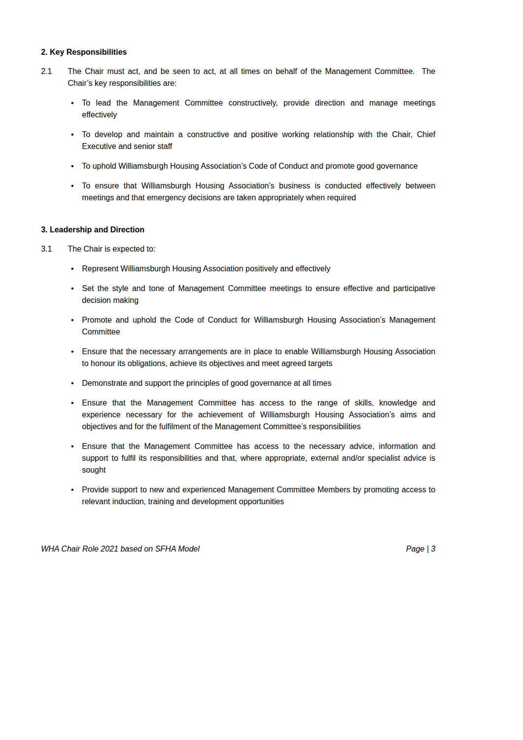2. Key Responsibilities
2.1
The Chair must act, and be seen to act, at all times on behalf of the Management Committee. The Chair’s key responsibilities are:
To lead the Management Committee constructively, provide direction and manage meetings effectively
To develop and maintain a constructive and positive working relationship with the Chair, Chief Executive and senior staff
To uphold Williamsburgh Housing Association’s Code of Conduct and promote good governance
To ensure that Williamsburgh Housing Association’s business is conducted effectively between meetings and that emergency decisions are taken appropriately when required
3. Leadership and Direction
3.1
The Chair is expected to:
Represent Williamsburgh Housing Association positively and effectively
Set the style and tone of Management Committee meetings to ensure effective and participative decision making
Promote and uphold the Code of Conduct for Williamsburgh Housing Association’s Management Committee
Ensure that the necessary arrangements are in place to enable Williamsburgh Housing Association to honour its obligations, achieve its objectives and meet agreed targets
Demonstrate and support the principles of good governance at all times
Ensure that the Management Committee has access to the range of skills, knowledge and experience necessary for the achievement of Williamsburgh Housing Association’s aims and objectives and for the fulfilment of the Management Committee’s responsibilities
Ensure that the Management Committee has access to the necessary advice, information and support to fulfil its responsibilities and that, where appropriate, external and/or specialist advice is sought
Provide support to new and experienced Management Committee Members by promoting access to relevant induction, training and development opportunities
WHA Chair Role 2021 based on SFHA Model Page | 3